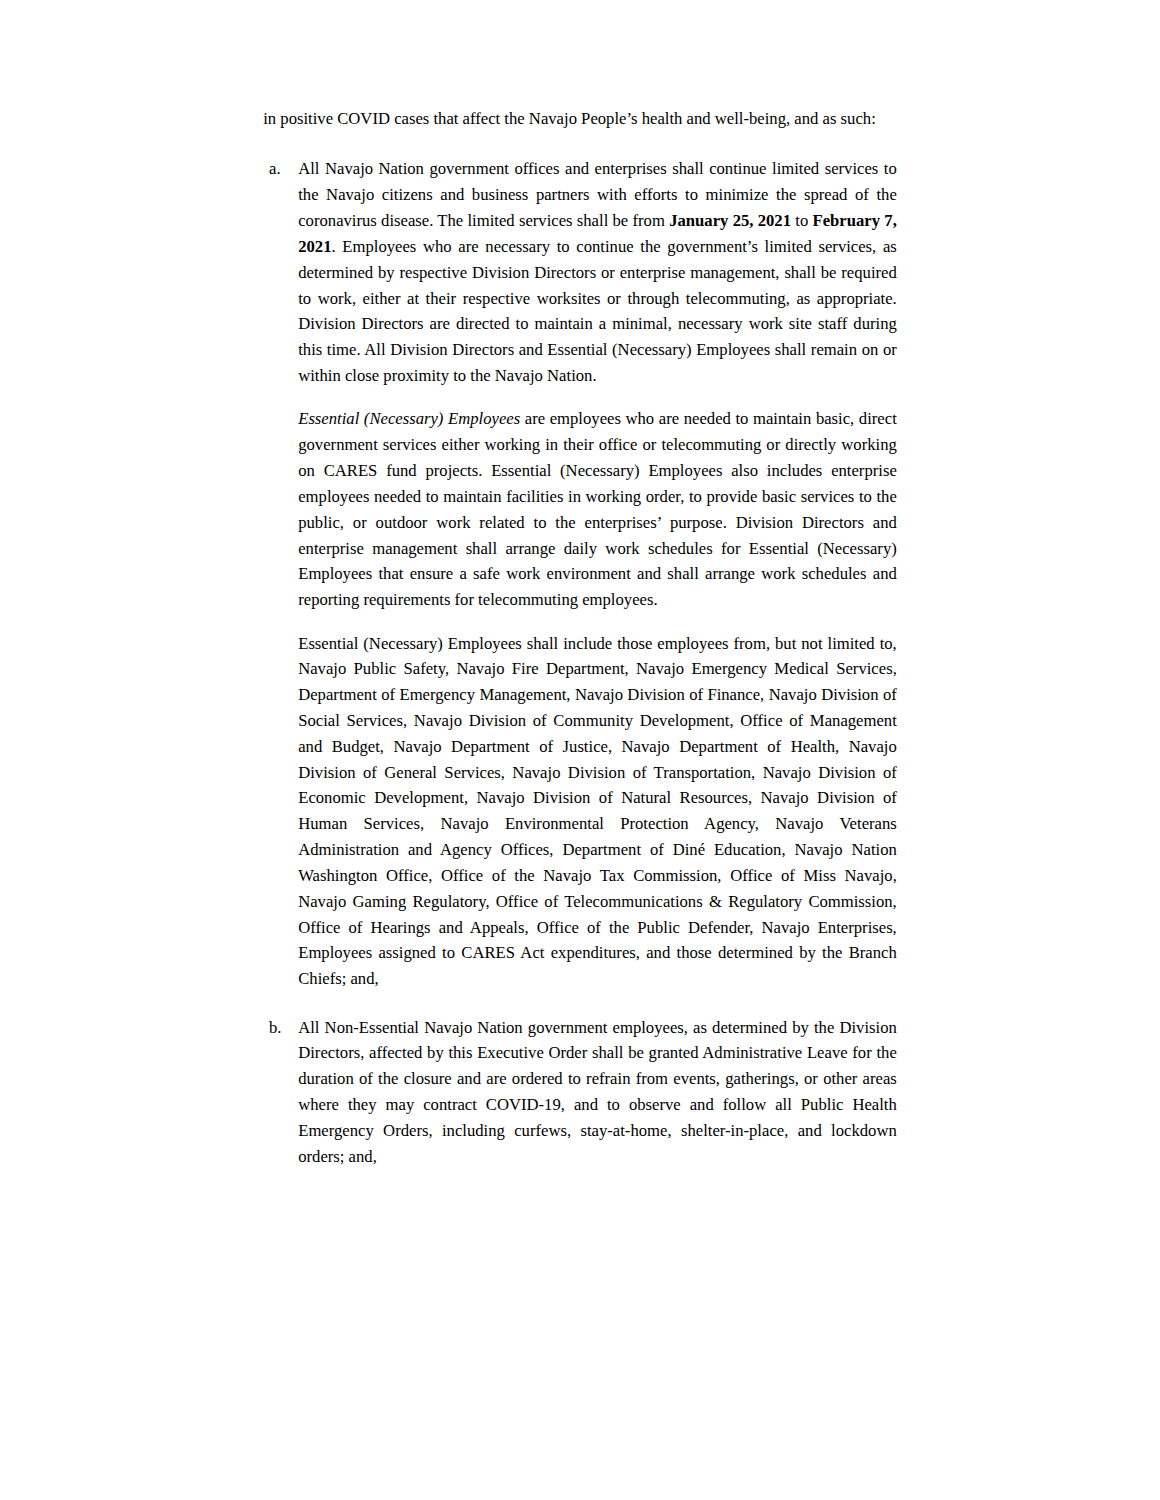in positive COVID cases that affect the Navajo People’s health and well-being, and as such:
a.
All Navajo Nation government offices and enterprises shall continue limited services to the Navajo citizens and business partners with efforts to minimize the spread of the coronavirus disease. The limited services shall be from January 25, 2021 to February 7, 2021. Employees who are necessary to continue the government’s limited services, as determined by respective Division Directors or enterprise management, shall be required to work, either at their respective worksites or through telecommuting, as appropriate. Division Directors are directed to maintain a minimal, necessary work site staff during this time. All Division Directors and Essential (Necessary) Employees shall remain on or within close proximity to the Navajo Nation.
Essential (Necessary) Employees are employees who are needed to maintain basic, direct government services either working in their office or telecommuting or directly working on CARES fund projects. Essential (Necessary) Employees also includes enterprise employees needed to maintain facilities in working order, to provide basic services to the public, or outdoor work related to the enterprises’ purpose. Division Directors and enterprise management shall arrange daily work schedules for Essential (Necessary) Employees that ensure a safe work environment and shall arrange work schedules and reporting requirements for telecommuting employees.
Essential (Necessary) Employees shall include those employees from, but not limited to, Navajo Public Safety, Navajo Fire Department, Navajo Emergency Medical Services, Department of Emergency Management, Navajo Division of Finance, Navajo Division of Social Services, Navajo Division of Community Development, Office of Management and Budget, Navajo Department of Justice, Navajo Department of Health, Navajo Division of General Services, Navajo Division of Transportation, Navajo Division of Economic Development, Navajo Division of Natural Resources, Navajo Division of Human Services, Navajo Environmental Protection Agency, Navajo Veterans Administration and Agency Offices, Department of Diné Education, Navajo Nation Washington Office, Office of the Navajo Tax Commission, Office of Miss Navajo, Navajo Gaming Regulatory, Office of Telecommunications & Regulatory Commission, Office of Hearings and Appeals, Office of the Public Defender, Navajo Enterprises, Employees assigned to CARES Act expenditures, and those determined by the Branch Chiefs; and,
b.
All Non-Essential Navajo Nation government employees, as determined by the Division Directors, affected by this Executive Order shall be granted Administrative Leave for the duration of the closure and are ordered to refrain from events, gatherings, or other areas where they may contract COVID-19, and to observe and follow all Public Health Emergency Orders, including curfews, stay-at-home, shelter-in-place, and lockdown orders; and,